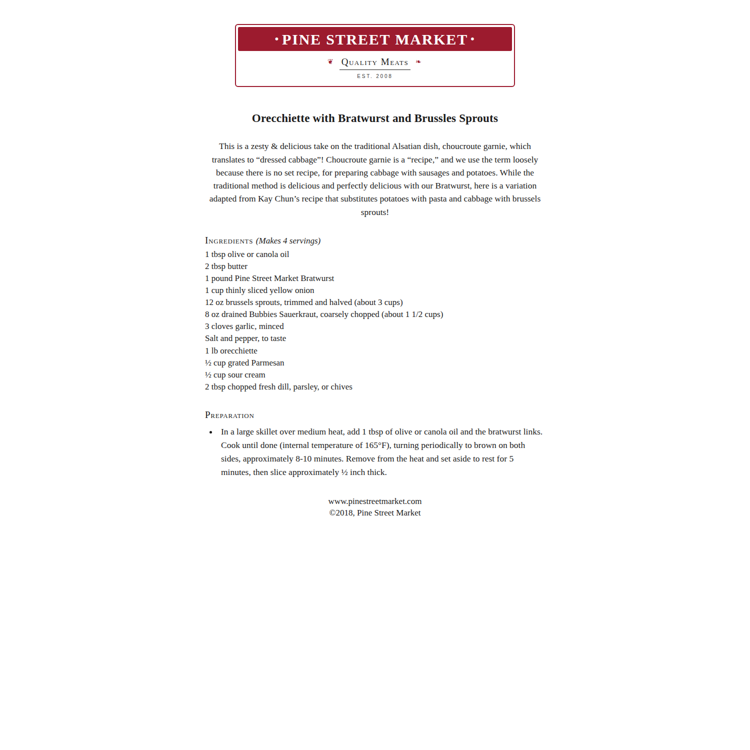•PINE STREET MARKET•
❦Quality Meats❧
EST. 2008
Orecchiette with Bratwurst and Brussles Sprouts
This is a zesty & delicious take on the traditional Alsatian dish, choucroute garnie, which translates to “dressed cabbage”! Choucroute garnie is a “recipe,” and we use the term loosely because there is no set recipe, for preparing cabbage with sausages and potatoes. While the traditional method is delicious and perfectly delicious with our Bratwurst, here is a variation adapted from Kay Chun’s recipe that substitutes potatoes with pasta and cabbage with brussels sprouts!
Ingredients (Makes 4 servings)
1 tbsp olive or canola oil
2 tbsp butter
1 pound Pine Street Market Bratwurst
1 cup thinly sliced yellow onion
12 oz brussels sprouts, trimmed and halved (about 3 cups)
8 oz drained Bubbies Sauerkraut, coarsely chopped (about 1 1/2 cups)
3 cloves garlic, minced
Salt and pepper, to taste
1 lb orecchiette
½ cup grated Parmesan
½ cup sour cream
2 tbsp chopped fresh dill, parsley, or chives
Preparation
In a large skillet over medium heat, add 1 tbsp of olive or canola oil and the bratwurst links. Cook until done (internal temperature of 165°F), turning periodically to brown on both sides, approximately 8-10 minutes. Remove from the heat and set aside to rest for 5 minutes, then slice approximately ½ inch thick.
www.pinestreetmarket.com
©2018, Pine Street Market